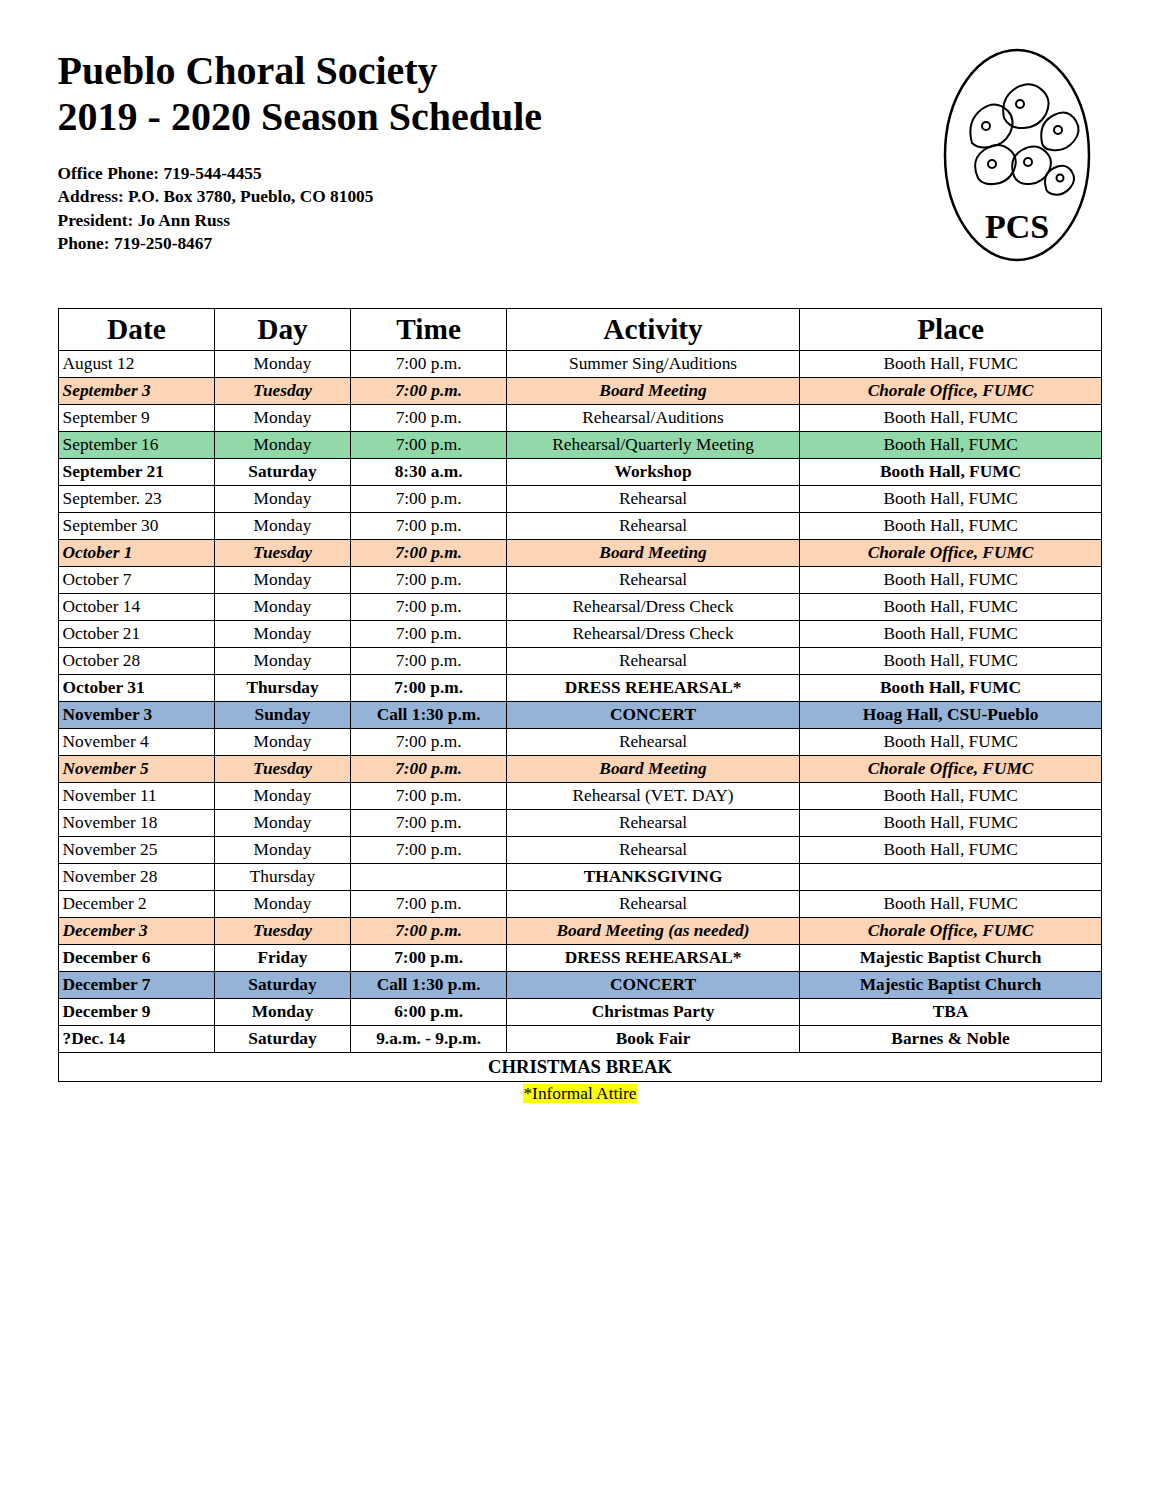Pueblo Choral Society
2019 - 2020 Season Schedule
Office Phone: 719-544-4455
Address: P.O. Box 3780, Pueblo, CO 81005
President: Jo Ann Russ
Phone: 719-250-8467
PCS
| Date | Day | Time | Activity | Place |
| --- | --- | --- | --- | --- |
| August 12 | Monday | 7:00 p.m. | Summer Sing/Auditions | Booth Hall, FUMC |
| September 3 | Tuesday | 7:00 p.m. | Board Meeting | Chorale Office, FUMC |
| September 9 | Monday | 7:00 p.m. | Rehearsal/Auditions | Booth Hall, FUMC |
| September 16 | Monday | 7:00 p.m. | Rehearsal/Quarterly Meeting | Booth Hall, FUMC |
| September 21 | Saturday | 8:30 a.m. | Workshop | Booth Hall, FUMC |
| September. 23 | Monday | 7:00 p.m. | Rehearsal | Booth Hall, FUMC |
| September 30 | Monday | 7:00 p.m. | Rehearsal | Booth Hall, FUMC |
| October 1 | Tuesday | 7:00 p.m. | Board Meeting | Chorale Office, FUMC |
| October 7 | Monday | 7:00 p.m. | Rehearsal | Booth Hall, FUMC |
| October 14 | Monday | 7:00 p.m. | Rehearsal/Dress Check | Booth Hall, FUMC |
| October 21 | Monday | 7:00 p.m. | Rehearsal/Dress Check | Booth Hall, FUMC |
| October 28 | Monday | 7:00 p.m. | Rehearsal | Booth Hall, FUMC |
| October 31 | Thursday | 7:00 p.m. | DRESS REHEARSAL* | Booth Hall, FUMC |
| November 3 | Sunday | Call 1:30 p.m. | CONCERT | Hoag Hall, CSU-Pueblo |
| November 4 | Monday | 7:00 p.m. | Rehearsal | Booth Hall, FUMC |
| November 5 | Tuesday | 7:00 p.m. | Board Meeting | Chorale Office, FUMC |
| November 11 | Monday | 7:00 p.m. | Rehearsal (VET. DAY) | Booth Hall, FUMC |
| November 18 | Monday | 7:00 p.m. | Rehearsal | Booth Hall, FUMC |
| November 25 | Monday | 7:00 p.m. | Rehearsal | Booth Hall, FUMC |
| November 28 | Thursday | | THANKSGIVING | |
| December 2 | Monday | 7:00 p.m. | Rehearsal | Booth Hall, FUMC |
| December 3 | Tuesday | 7:00 p.m. | Board Meeting (as needed) | Chorale Office, FUMC |
| December 6 | Friday | 7:00 p.m. | DRESS REHEARSAL* | Majestic Baptist Church |
| December 7 | Saturday | Call 1:30 p.m. | CONCERT | Majestic Baptist Church |
| December 9 | Monday | 6:00 p.m. | Christmas Party | TBA |
| ?Dec. 14 | Saturday | 9.a.m. - 9.p.m. | Book Fair | Barnes & Noble |
| CHRISTMAS BREAK |
*Informal Attire